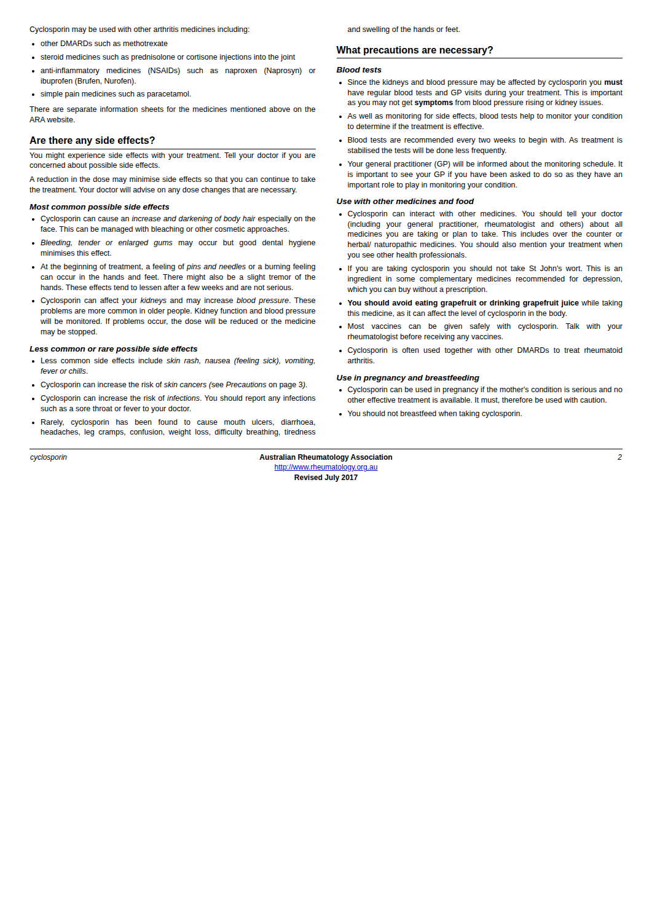Cyclosporin may be used with other arthritis medicines including:
other DMARDs such as methotrexate
steroid medicines such as prednisolone or cortisone injections into the joint
anti-inflammatory medicines (NSAIDs) such as naproxen (Naprosyn) or ibuprofen (Brufen, Nurofen).
simple pain medicines such as paracetamol.
There are separate information sheets for the medicines mentioned above on the ARA website.
Are there any side effects?
You might experience side effects with your treatment. Tell your doctor if you are concerned about possible side effects.
A reduction in the dose may minimise side effects so that you can continue to take the treatment. Your doctor will advise on any dose changes that are necessary.
Most common possible side effects
Cyclosporin can cause an increase and darkening of body hair especially on the face. This can be managed with bleaching or other cosmetic approaches.
Bleeding, tender or enlarged gums may occur but good dental hygiene minimises this effect.
At the beginning of treatment, a feeling of pins and needles or a burning feeling can occur in the hands and feet. There might also be a slight tremor of the hands. These effects tend to lessen after a few weeks and are not serious.
Cyclosporin can affect your kidneys and may increase blood pressure. These problems are more common in older people. Kidney function and blood pressure will be monitored. If problems occur, the dose will be reduced or the medicine may be stopped.
Less common or rare possible side effects
Less common side effects include skin rash, nausea (feeling sick), vomiting, fever or chills.
Cyclosporin can increase the risk of skin cancers (see Precautions on page 3).
Cyclosporin can increase the risk of infections. You should report any infections such as a sore throat or fever to your doctor.
Rarely, cyclosporin has been found to cause mouth ulcers, diarrhoea, headaches, leg cramps, confusion, weight loss, difficulty breathing, tiredness and swelling of the hands or feet.
What precautions are necessary?
Blood tests
Since the kidneys and blood pressure may be affected by cyclosporin you must have regular blood tests and GP visits during your treatment. This is important as you may not get symptoms from blood pressure rising or kidney issues.
As well as monitoring for side effects, blood tests help to monitor your condition to determine if the treatment is effective.
Blood tests are recommended every two weeks to begin with. As treatment is stabilised the tests will be done less frequently.
Your general practitioner (GP) will be informed about the monitoring schedule. It is important to see your GP if you have been asked to do so as they have an important role to play in monitoring your condition.
Use with other medicines and food
Cyclosporin can interact with other medicines. You should tell your doctor (including your general practitioner, rheumatologist and others) about all medicines you are taking or plan to take. This includes over the counter or herbal/ naturopathic medicines. You should also mention your treatment when you see other health professionals.
If you are taking cyclosporin you should not take St John's wort. This is an ingredient in some complementary medicines recommended for depression, which you can buy without a prescription.
You should avoid eating grapefruit or drinking grapefruit juice while taking this medicine, as it can affect the level of cyclosporin in the body.
Most vaccines can be given safely with cyclosporin. Talk with your rheumatologist before receiving any vaccines.
Cyclosporin is often used together with other DMARDs to treat rheumatoid arthritis.
Use in pregnancy and breastfeeding
Cyclosporin can be used in pregnancy if the mother's condition is serious and no other effective treatment is available. It must, therefore be used with caution.
You should not breastfeed when taking cyclosporin.
| cyclosporin | Australian Rheumatology Association http://www.rheumatology.org.au Revised July 2017 | 2 |